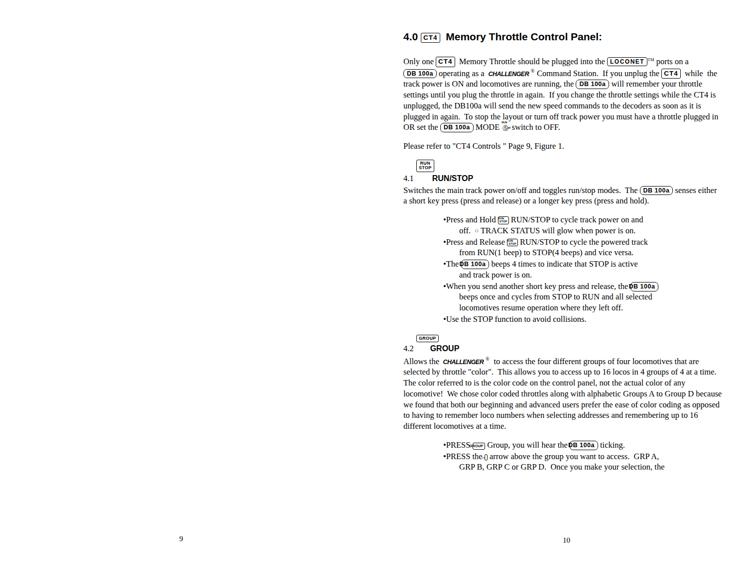9
4.0 CT4 Memory Throttle Control Panel:
Only one CT4 Memory Throttle should be plugged into the LOCONET TM ports on a DB 100a operating as a CHALLENGER® Command Station. If you unplug the CT4 while the track power is ON and locomotives are running, the DB 100a will remember your throttle settings until you plug the throttle in again. If you change the throttle settings while the CT4 is unplugged, the DB100a will send the new speed commands to the decoders as soon as it is plugged in again. To stop the layout or turn off track power you must have a throttle plugged in OR set the DB 100a MODE RUNⓈoff switch to OFF.
Please refer to "CT4 Controls " Page 9, Figure 1.
RUN
STOP
4.1 RUN/STOP
Switches the main track power on/off and toggles run/stop modes. The DB 100a senses either a short key press (press and release) or a longer key press (press and hold).
•Press and Hold RUN
STOP RUN/STOP to cycle track power on and off. ○ TRACK STATUS will glow when power is on.
•Press and Release RUN
STOP RUN/STOP to cycle the powered track from RUN(1 beep) to STOP(4 beeps) and vice versa.
•The DB 100a beeps 4 times to indicate that STOP is active and track power is on.
•When you send another short key press and release, the DB 100a beeps once and cycles from STOP to RUN and all selected locomotives resume operation where they left off.
•Use the STOP function to avoid collisions.
GROUP
4.2 GROUP
Allows the CHALLENGER® to access the four different groups of four locomotives that are selected by throttle "color". This allows you to access up to 16 locos in 4 groups of 4 at a time. The color referred to is the color code on the control panel, not the actual color of any locomotive! We chose color coded throttles along with alphabetic Groups A to Group D because we found that both our beginning and advanced users prefer the ease of color coding as opposed to having to remember loco numbers when selecting addresses and remembering up to 16 different locomotives at a time.
•PRESS GROUP Group, you will hear the DB 100a ticking.
•PRESS the ↔ arrow above the group you want to access. GRP A, GRP B, GRP C or GRP D. Once you make your selection, the
10